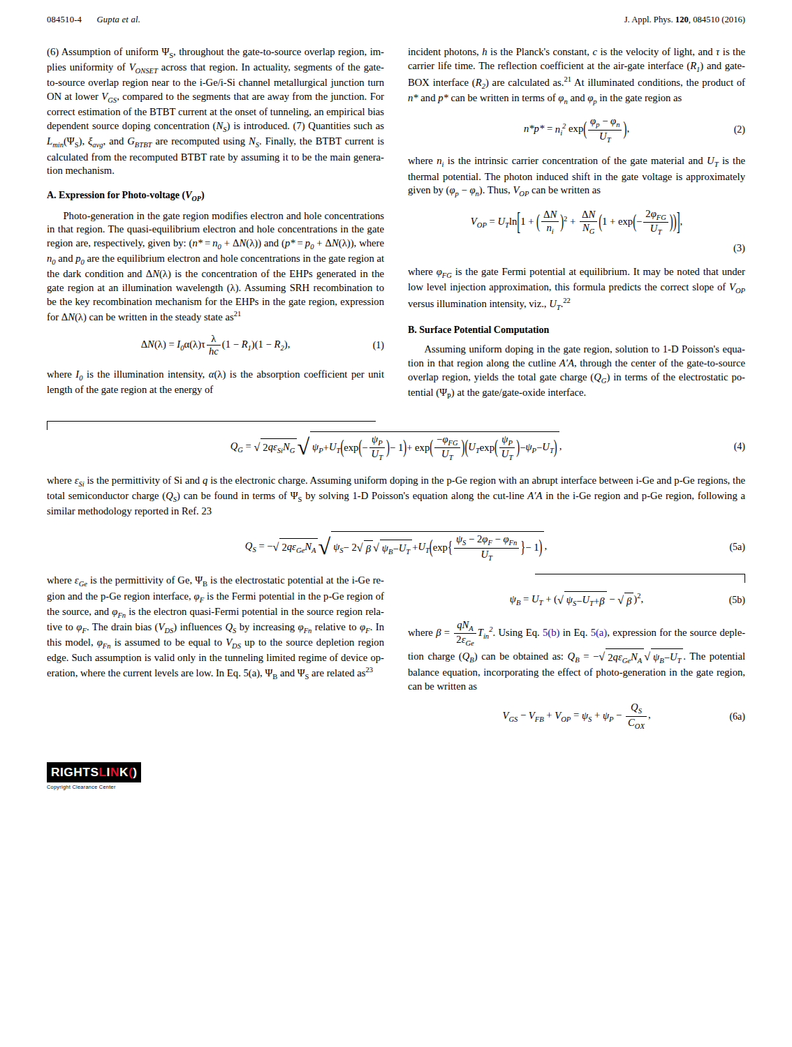084510-4 Gupta et al.
J. Appl. Phys. 120, 084510 (2016)
(6) Assumption of uniform ΨS, throughout the gate-to-source overlap region, implies uniformity of VONSET across that region. In actuality, segments of the gate-to-source overlap region near to the i-Ge/i-Si channel metallurgical junction turn ON at lower VGS, compared to the segments that are away from the junction. For correct estimation of the BTBT current at the onset of tunneling, an empirical bias dependent source doping concentration (NS) is introduced. (7) Quantities such as Lmin(ΨS), ξavg, and GBTBT are recomputed using NS. Finally, the BTBT current is calculated from the recomputed BTBT rate by assuming it to be the main generation mechanism.
A. Expression for Photo-voltage (VOP)
Photo-generation in the gate region modifies electron and hole concentrations in that region. The quasi-equilibrium electron and hole concentrations in the gate region are, respectively, given by: (n* = n0 + ΔN(λ)) and (p* = p0 + ΔN(λ)), where n0 and p0 are the equilibrium electron and hole concentrations in the gate region at the dark condition and ΔN(λ) is the concentration of the EHPs generated in the gate region at an illumination wavelength (λ). Assuming SRH recombination to be the key recombination mechanism for the EHPs in the gate region, expression for ΔN(λ) can be written in the steady state as21
ΔN(λ) = I0α(λ)τλhc(1 − R1)(1 − R2), (1)
where I0 is the illumination intensity, α(λ) is the absorption coefficient per unit length of the gate region at the energy of
incident photons, h is the Planck's constant, c is the velocity of light, and τ is the carrier life time. The reflection coefficient at the air-gate interface (R1) and gate-BOX interface (R2) are calculated as.21 At illuminated conditions, the product of n* and p* can be written in terms of φn and φp in the gate region as
n*p* = ni2 exp(φp − φn UT), (2)
where ni is the intrinsic carrier concentration of the gate material and UT is the thermal potential. The photon induced shift in the gate voltage is approximately given by (φp − φn). Thus, VOP can be written as
VOP = UTln[1 + (ΔN ni)2 + ΔN NG(1 + exp(−2φFG UT))],
(3)
where φFG is the gate Fermi potential at equilibrium. It may be noted that under low level injection approximation, this formula predicts the correct slope of VOP versus illumination intensity, viz., UT.22
B. Surface Potential Computation
Assuming uniform doping in the gate region, solution to 1-D Poisson's equation in that region along the cutline A′A, through the center of the gate-to-source overlap region, yields the total gate charge (QG) in terms of the electrostatic potential (ΨP) at the gate/gate-oxide interface.
QG = √2qεSiNG√ψP + UT(exp(−ψP UT) − 1) + exp(−φFG UT)(UT exp(ψP UT) − ψP − UT), (4)
where εSi is the permittivity of Si and q is the electronic charge. Assuming uniform doping in the p-Ge region with an abrupt interface between i-Ge and p-Ge regions, the total semiconductor charge (QS) can be found in terms of ΨS by solving 1-D Poisson's equation along the cut-line A′A in the i-Ge region and p-Ge region, following a similar methodology reported in Ref. 23
QS = −√2qεGeNA√ψS − 2√β√ψB − UT + UT(exp{ψS − 2φF − φFn UT} − 1), (5a)
where εGe is the permittivity of Ge, ΨB is the electrostatic potential at the i-Ge region and the p-Ge region interface, φF is the Fermi potential in the p-Ge region of the source, and φFn is the electron quasi-Fermi potential in the source region relative to φF. The drain bias (VDS) influences QS by increasing φFn relative to φF. In this model, φFn is assumed to be equal to VDS up to the source depletion region edge. Such assumption is valid only in the tunneling limited regime of device operation, where the current levels are low. In Eq. 5(a), ΨB and ΨS are related as23
ψB = UT + (√ψS − UT + β − √β)2, (5b)
where β = qNA 2εGe Tin2. Using Eq. 5(b) in Eq. 5(a), expression for the source depletion charge (QB) can be obtained as: QB = −√2qεGeNA√ψB − UT. The potential balance equation, incorporating the effect of photo-generation in the gate region, can be written as
VGS − VFB + VOP = ψS + ψP − QS COX, (6a)
RIGHTSLINK()
Copyright Clearance Center